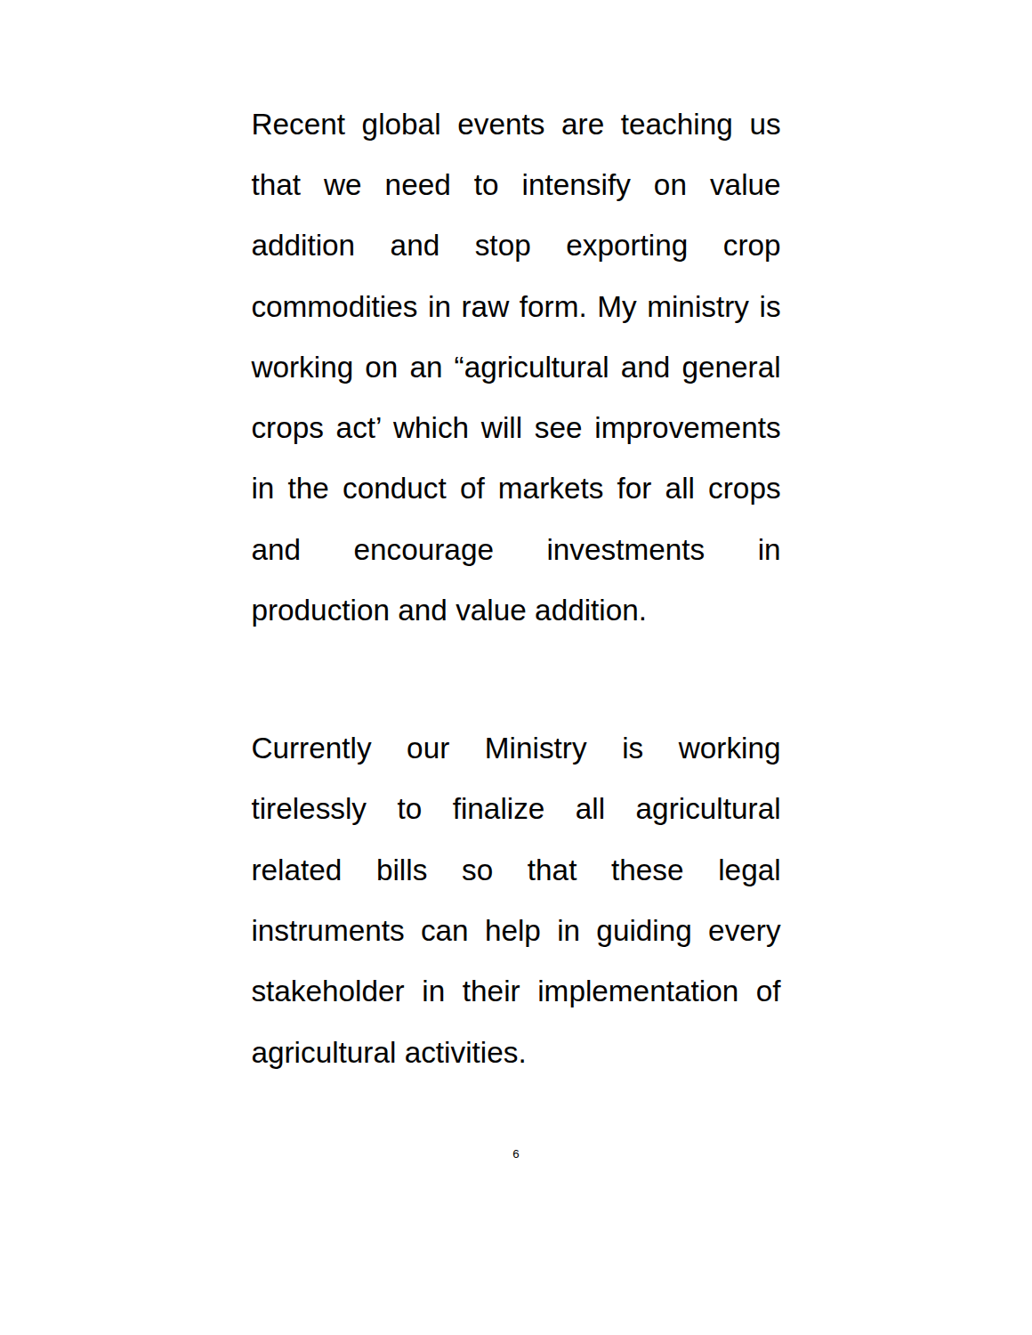Recent global events are teaching us that we need to intensify on value addition and stop exporting crop commodities in raw form. My ministry is working on an “agricultural and general crops act’ which will see improvements in the conduct of markets for all crops and encourage investments in production and value addition.
Currently our Ministry is working tirelessly to finalize all agricultural related bills so that these legal instruments can help in guiding every stakeholder in their implementation of agricultural activities.
6